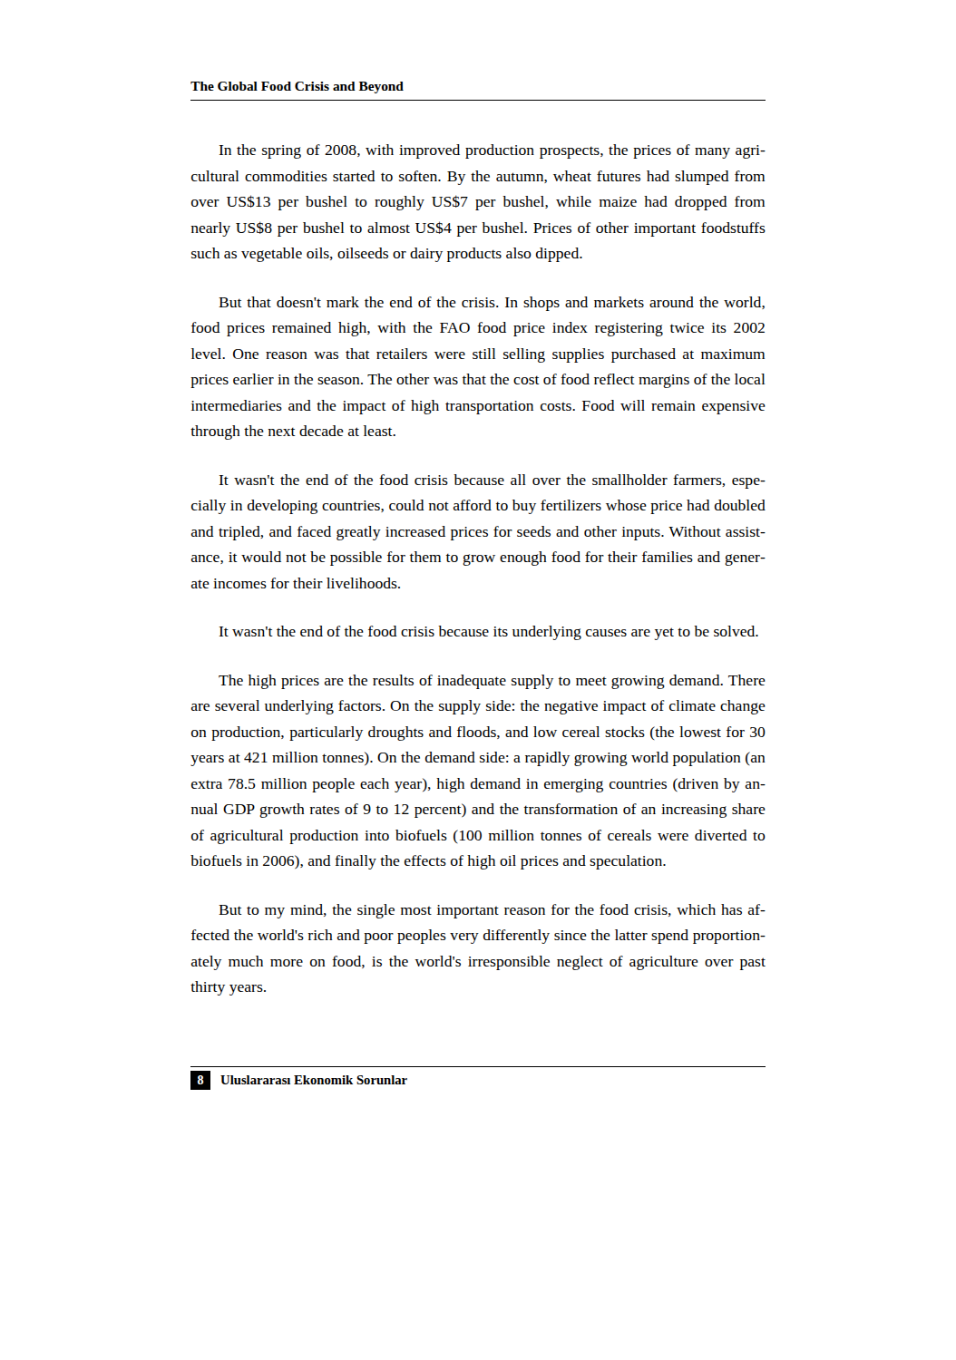The Global Food Crisis and Beyond
In the spring of 2008, with improved production prospects, the prices of many agricultural commodities started to soften. By the autumn, wheat futures had slumped from over US$13 per bushel to roughly US$7 per bushel, while maize had dropped from nearly US$8 per bushel to almost US$4 per bushel. Prices of other important foodstuffs such as vegetable oils, oilseeds or dairy products also dipped.
But that doesn't mark the end of the crisis. In shops and markets around the world, food prices remained high, with the FAO food price index registering twice its 2002 level. One reason was that retailers were still selling supplies purchased at maximum prices earlier in the season. The other was that the cost of food reflect margins of the local intermediaries and the impact of high transportation costs. Food will remain expensive through the next decade at least.
It wasn't the end of the food crisis because all over the smallholder farmers, especially in developing countries, could not afford to buy fertilizers whose price had doubled and tripled, and faced greatly increased prices for seeds and other inputs. Without assistance, it would not be possible for them to grow enough food for their families and generate incomes for their livelihoods.
It wasn't the end of the food crisis because its underlying causes are yet to be solved.
The high prices are the results of inadequate supply to meet growing demand. There are several underlying factors. On the supply side: the negative impact of climate change on production, particularly droughts and floods, and low cereal stocks (the lowest for 30 years at 421 million tonnes). On the demand side: a rapidly growing world population (an extra 78.5 million people each year), high demand in emerging countries (driven by annual GDP growth rates of 9 to 12 percent) and the transformation of an increasing share of agricultural production into biofuels (100 million tonnes of cereals were diverted to biofuels in 2006), and finally the effects of high oil prices and speculation.
But to my mind, the single most important reason for the food crisis, which has affected the world's rich and poor peoples very differently since the latter spend proportionately much more on food, is the world's irresponsible neglect of agriculture over past thirty years.
8 Uluslararası Ekonomik Sorunlar